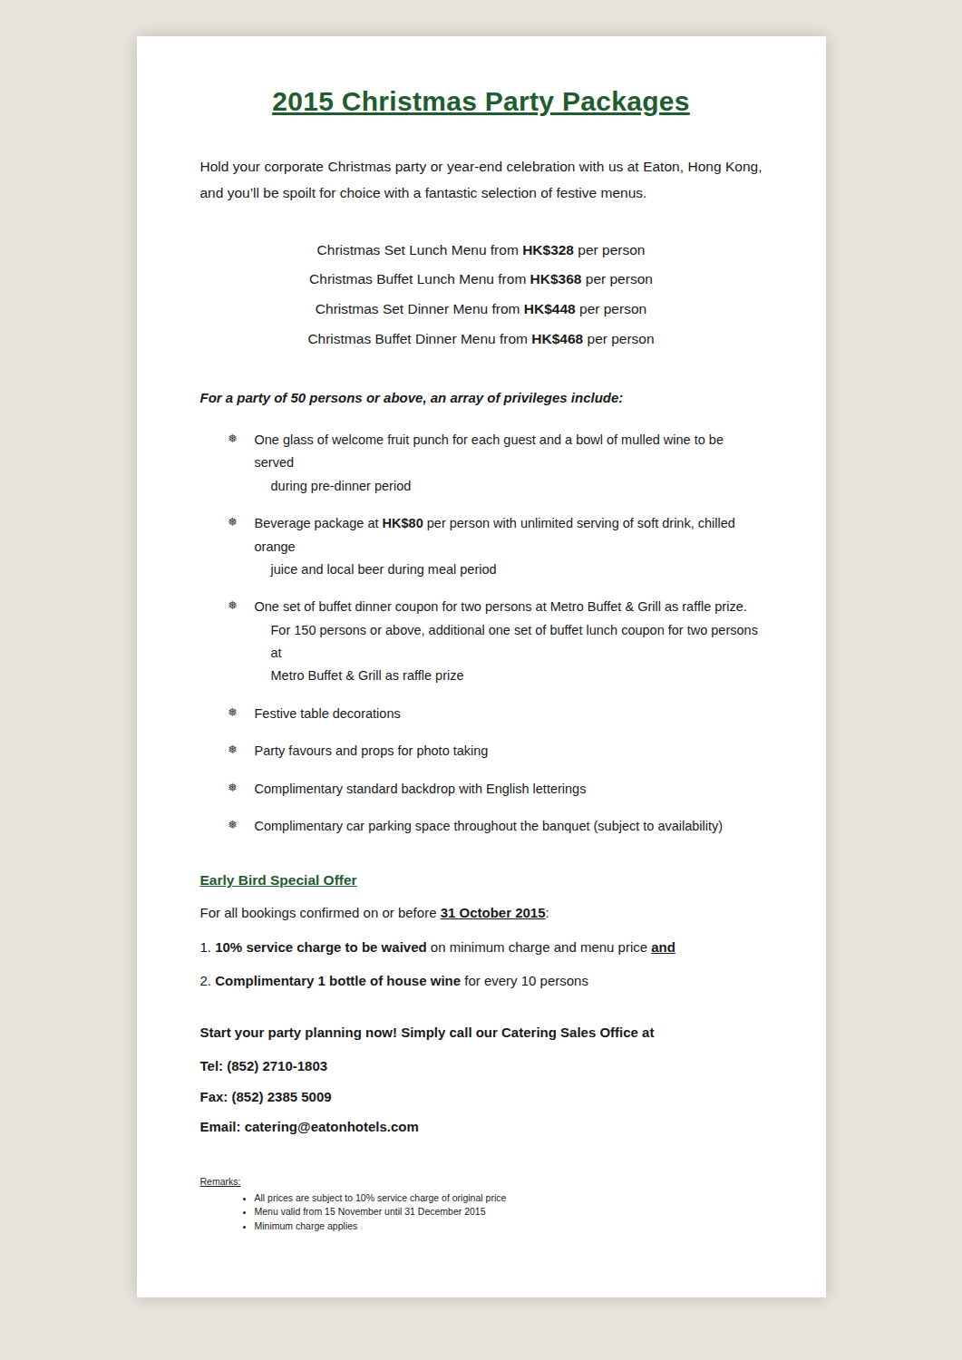2015 Christmas Party Packages
Hold your corporate Christmas party or year-end celebration with us at Eaton, Hong Kong, and you’ll be spoilt for choice with a fantastic selection of festive menus.
Christmas Set Lunch Menu from HK$328 per person
Christmas Buffet Lunch Menu from HK$368 per person
Christmas Set Dinner Menu from HK$448 per person
Christmas Buffet Dinner Menu from HK$468 per person
For a party of 50 persons or above, an array of privileges include:
One glass of welcome fruit punch for each guest and a bowl of mulled wine to be served during pre-dinner period
Beverage package at HK$80 per person with unlimited serving of soft drink, chilled orange juice and local beer during meal period
One set of buffet dinner coupon for two persons at Metro Buffet & Grill as raffle prize. For 150 persons or above, additional one set of buffet lunch coupon for two persons at Metro Buffet & Grill as raffle prize
Festive table decorations
Party favours and props for photo taking
Complimentary standard backdrop with English letterings
Complimentary car parking space throughout the banquet (subject to availability)
Early Bird Special Offer
For all bookings confirmed on or before 31 October 2015:
1. 10% service charge to be waived on minimum charge and menu price and
2. Complimentary 1 bottle of house wine for every 10 persons
Start your party planning now! Simply call our Catering Sales Office at
Tel: (852) 2710-1803
Fax: (852) 2385 5009
Email: catering@eatonhotels.com
Remarks:
All prices are subject to 10% service charge of original price
Menu valid from 15 November until 31 December 2015
Minimum charge applies